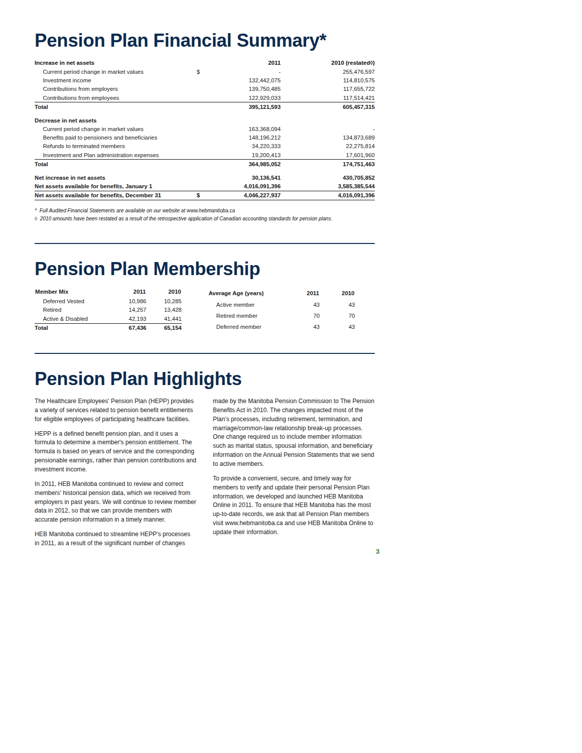Pension Plan Financial Summary*
| Increase in net assets | | 2011 | 2010 (restated ◊ ) |
| --- | --- | --- | --- |
| Current period change in market values | $ | - | 255,476,597 |
| Investment income | | 132,442,075 | 114,810,575 |
| Contributions from employers | | 139,750,485 | 117,655,722 |
| Contributions from employees | | 122,929,033 | 117,514,421 |
| Total | | 395,121,593 | 605,457,315 |
| Decrease in net assets | | | |
| Current period change in market values | | 163,368,094 | - |
| Benefits paid to pensioners and beneficiaries | | 148,196,212 | 134,873,689 |
| Refunds to terminated members | | 34,220,333 | 22,275,814 |
| Investment and Plan administration expenses | | 19,200,413 | 17,601,960 |
| Total | | 364,985,052 | 174,751,463 |
| Net increase in net assets | | 30,136,541 | 430,705,852 |
| Net assets available for benefits, January 1 | | 4,016,091,396 | 3,585,385,544 |
| Net assets available for benefits, December 31 | $ | 4,046,227,937 | 4,016,091,396 |
* Full Audited Financial Statements are available on our website at www.hebmanitoba.ca
◊ 2010 amounts have been restated as a result of the retrospective application of Canadian accounting standards for pension plans.
Pension Plan Membership
| Member Mix | 2011 | 2010 |
| --- | --- | --- |
| Deferred Vested | 10,986 | 10,285 |
| Retired | 14,257 | 13,428 |
| Active & Disabled | 42,193 | 41,441 |
| Total | 67,436 | 65,154 |
| Average Age (years) | 2011 | 2010 |
| --- | --- | --- |
| Active member | 43 | 43 |
| Retired member | 70 | 70 |
| Deferred member | 43 | 43 |
Pension Plan Highlights
The Healthcare Employees' Pension Plan (HEPP) provides a variety of services related to pension benefit entitlements for eligible employees of participating healthcare facilities.
HEPP is a defined benefit pension plan, and it uses a formula to determine a member's pension entitlement. The formula is based on years of service and the corresponding pensionable earnings, rather than pension contributions and investment income.
In 2011, HEB Manitoba continued to review and correct members' historical pension data, which we received from employers in past years. We will continue to review member data in 2012, so that we can provide members with accurate pension information in a timely manner.
HEB Manitoba continued to streamline HEPP's processes in 2011, as a result of the significant number of changes made by the Manitoba Pension Commission to The Pension Benefits Act in 2010. The changes impacted most of the Plan's processes, including retirement, termination, and marriage/common-law relationship break-up processes. One change required us to include member information such as marital status, spousal information, and beneficiary information on the Annual Pension Statements that we send to active members.
To provide a convenient, secure, and timely way for members to verify and update their personal Pension Plan information, we developed and launched HEB Manitoba Online in 2011. To ensure that HEB Manitoba has the most up-to-date records, we ask that all Pension Plan members visit www.hebmanitoba.ca and use HEB Manitoba Online to update their information.
3